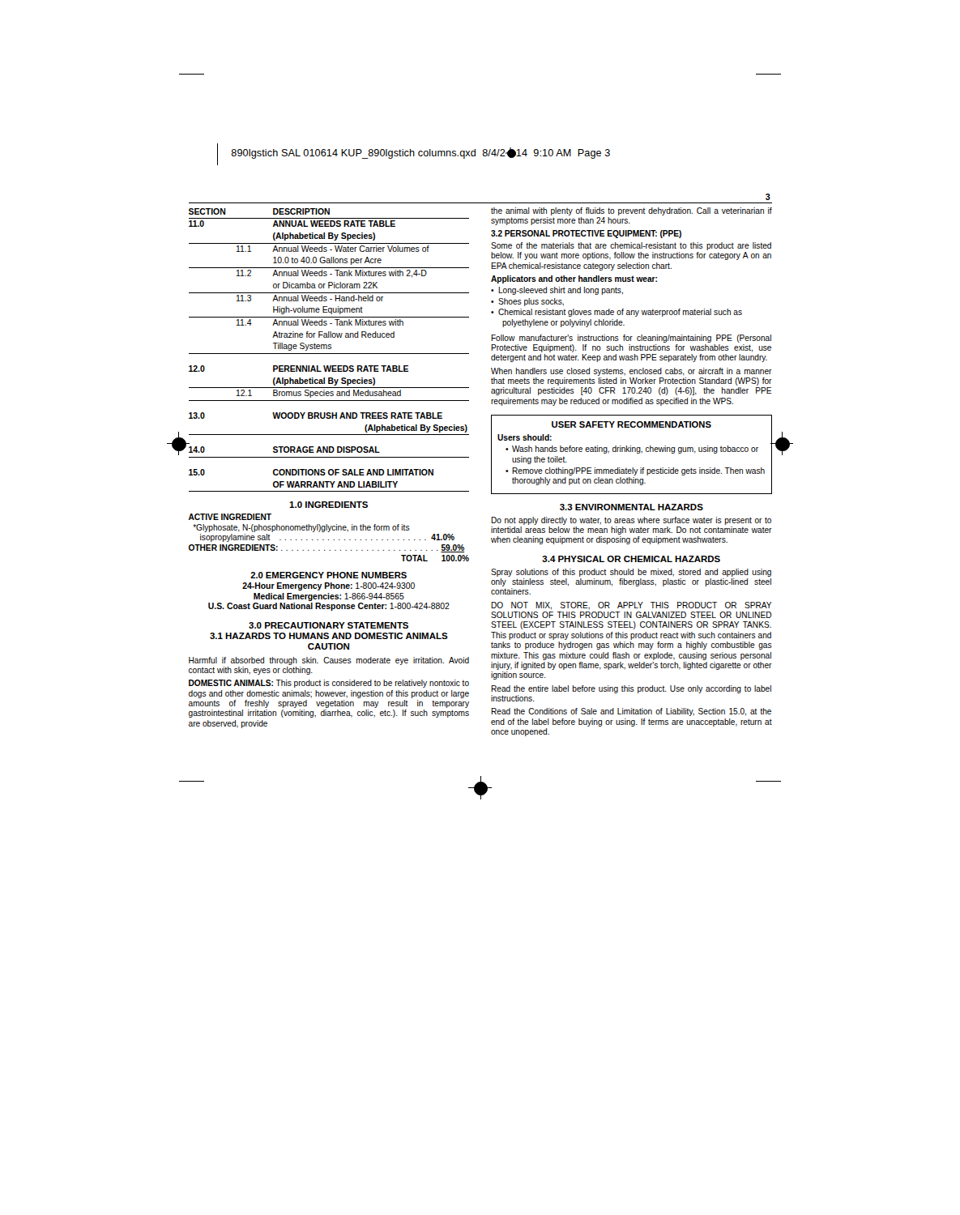890lgstich SAL 010614 KUP_890lgstich columns.qxd 8/4/2 14 9:10 AM Page 3
3
| SECTION | | DESCRIPTION |
| 11.0 | | ANNUAL WEEDS RATE TABLE |
| | | (Alphabetical By Species) |
| | 11.1 | Annual Weeds - Water Carrier Volumes of |
| | | 10.0 to 40.0 Gallons per Acre |
| | 11.2 | Annual Weeds - Tank Mixtures with 2,4-D |
| | | or Dicamba or Picloram 22K |
| | 11.3 | Annual Weeds - Hand-held or |
| | | High-volume Equipment |
| | 11.4 | Annual Weeds - Tank Mixtures with |
| | | Atrazine for Fallow and Reduced |
| | | Tillage Systems |
| 12.0 | | PERENNIAL WEEDS RATE TABLE |
| | | (Alphabetical By Species) |
| | 12.1 | Bromus Species and Medusahead |
| 13.0 | | WOODY BRUSH AND TREES RATE TABLE |
| | | (Alphabetical By Species) |
| 14.0 | | STORAGE AND DISPOSAL |
| 15.0 | | CONDITIONS OF SALE AND LIMITATION |
| | | OF WARRANTY AND LIABILITY |
1.0 INGREDIENTS
ACTIVE INGREDIENT
*Glyphosate, N-(phosphonomethyl)glycine, in the form of its
isopropylamine salt . . . . . . . . . . . . . . . . . . . . . . . . . . . . 41.0%
OTHER INGREDIENTS: . . . . . . . . . . . . . . . . . . . . . . . . . . . . . . 59.0%
TOTAL 100.0%
2.0 EMERGENCY PHONE NUMBERS
24-Hour Emergency Phone: 1-800-424-9300
Medical Emergencies: 1-866-944-8565
U.S. Coast Guard National Response Center: 1-800-424-8802
3.0 PRECAUTIONARY STATEMENTS
3.1 HAZARDS TO HUMANS AND DOMESTIC ANIMALS
CAUTION
Harmful if absorbed through skin. Causes moderate eye irritation. Avoid contact with skin, eyes or clothing.
DOMESTIC ANIMALS: This product is considered to be relatively nontoxic to dogs and other domestic animals; however, ingestion of this product or large amounts of freshly sprayed vegetation may result in temporary gastrointestinal irritation (vomiting, diarrhea, colic, etc.). If such symptoms are observed, provide
the animal with plenty of fluids to prevent dehydration. Call a veterinarian if symptoms persist more than 24 hours.
3.2 PERSONAL PROTECTIVE EQUIPMENT: (PPE)
Some of the materials that are chemical-resistant to this product are listed below. If you want more options, follow the instructions for category A on an EPA chemical-resistance category selection chart.
Applicators and other handlers must wear:
Long-sleeved shirt and long pants,
Shoes plus socks,
Chemical resistant gloves made of any waterproof material such as
polyethylene or polyvinyl chloride.
Follow manufacturer's instructions for cleaning/maintaining PPE (Personal Protective Equipment). If no such instructions for washables exist, use detergent and hot water. Keep and wash PPE separately from other laundry.
When handlers use closed systems, enclosed cabs, or aircraft in a manner that meets the requirements listed in Worker Protection Standard (WPS) for agricultural pesticides [40 CFR 170.240 (d) (4-6)], the handler PPE requirements may be reduced or modified as specified in the WPS.
USER SAFETY RECOMMENDATIONS
Users should:
Wash hands before eating, drinking, chewing gum, using tobacco or using the toilet.
Remove clothing/PPE immediately if pesticide gets inside. Then wash thoroughly and put on clean clothing.
3.3 ENVIRONMENTAL HAZARDS
Do not apply directly to water, to areas where surface water is present or to intertidal areas below the mean high water mark. Do not contaminate water when cleaning equipment or disposing of equipment washwaters.
3.4 PHYSICAL OR CHEMICAL HAZARDS
Spray solutions of this product should be mixed, stored and applied using only stainless steel, aluminum, fiberglass, plastic or plastic-lined steel containers.
DO NOT MIX, STORE, OR APPLY THIS PRODUCT OR SPRAY SOLUTIONS OF THIS PRODUCT IN GALVANIZED STEEL OR UNLINED STEEL (EXCEPT STAINLESS STEEL) CONTAINERS OR SPRAY TANKS. This product or spray solutions of this product react with such containers and tanks to produce hydrogen gas which may form a highly combustible gas mixture. This gas mixture could flash or explode, causing serious personal injury, if ignited by open flame, spark, welder's torch, lighted cigarette or other ignition source.
Read the entire label before using this product. Use only according to label instructions.
Read the Conditions of Sale and Limitation of Liability, Section 15.0, at the end of the label before buying or using. If terms are unacceptable, return at once unopened.